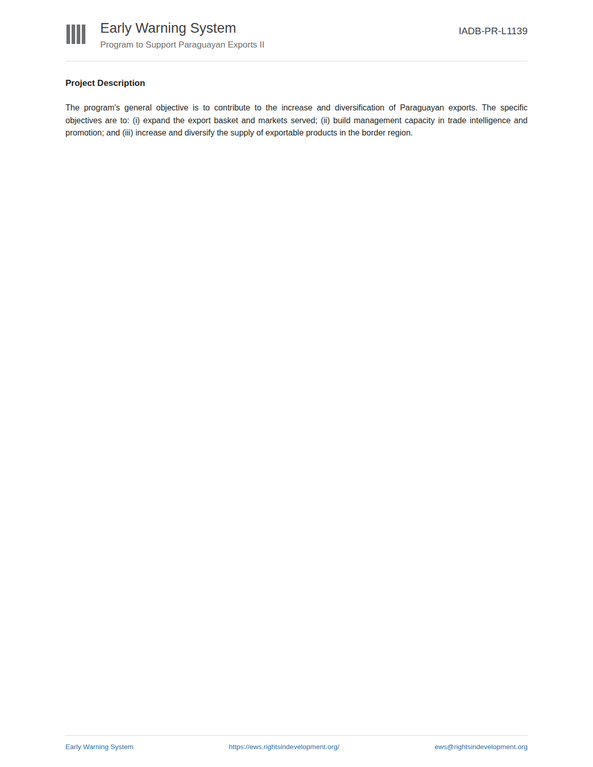Early Warning System
Program to Support Paraguayan Exports II
IADB-PR-L1139
Project Description
The program's general objective is to contribute to the increase and diversification of Paraguayan exports. The specific objectives are to: (i) expand the export basket and markets served; (ii) build management capacity in trade intelligence and promotion; and (iii) increase and diversify the supply of exportable products in the border region.
Early Warning System https://ews.rightsindevelopment.org/ ews@rightsindevelopment.org